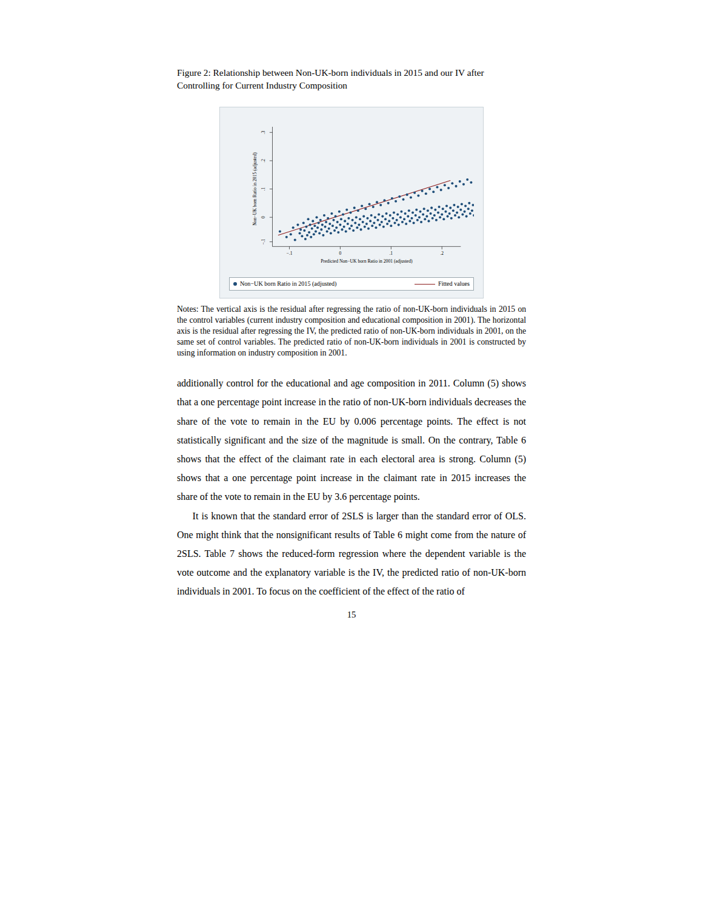Figure 2: Relationship between Non-UK-born individuals in 2015 and our IV after Controlling for Current Industry Composition
.3 .2 .1 0 −.1 Non−UK born Ratio in 2015 (adjusted) −.1 0 .1 .2 Predicted Non−UK born Ratio in 2001 (adjusted)
Non−UK born Ratio in 2015 (adjusted) Fitted values
Notes: The vertical axis is the residual after regressing the ratio of non-UK-born individuals in 2015 on the control variables (current industry composition and educational composition in 2001). The horizontal axis is the residual after regressing the IV, the predicted ratio of non-UK-born individuals in 2001, on the same set of control variables. The predicted ratio of non-UK-born individuals in 2001 is constructed by using information on industry composition in 2001.
additionally control for the educational and age composition in 2011. Column (5) shows that a one percentage point increase in the ratio of non-UK-born individuals decreases the share of the vote to remain in the EU by 0.006 percentage points. The effect is not statistically significant and the size of the magnitude is small. On the contrary, Table 6 shows that the effect of the claimant rate in each electoral area is strong. Column (5) shows that a one percentage point increase in the claimant rate in 2015 increases the share of the vote to remain in the EU by 3.6 percentage points.
It is known that the standard error of 2SLS is larger than the standard error of OLS. One might think that the nonsignificant results of Table 6 might come from the nature of 2SLS. Table 7 shows the reduced-form regression where the dependent variable is the vote outcome and the explanatory variable is the IV, the predicted ratio of non-UK-born individuals in 2001. To focus on the coefficient of the effect of the ratio of
15